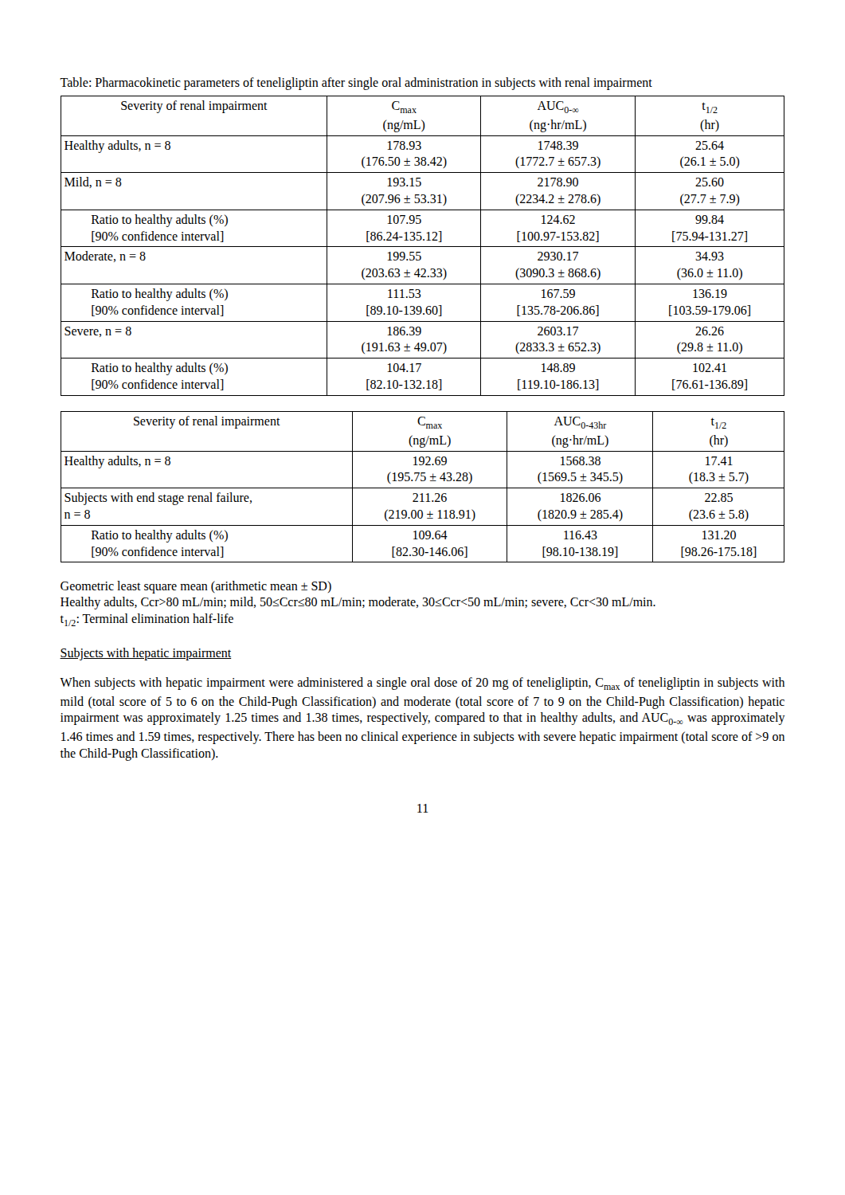Table: Pharmacokinetic parameters of teneligliptin after single oral administration in subjects with renal impairment
| Severity of renal impairment | C max (ng/mL) | AUC 0-∞ (ng·hr/mL) | t 1/2 (hr) |
| --- | --- | --- | --- |
| Healthy adults, n = 8 | 178.93 (176.50 ± 38.42) | 1748.39 (1772.7 ± 657.3) | 25.64 (26.1 ± 5.0) |
| Mild, n = 8 | 193.15 (207.96 ± 53.31) | 2178.90 (2234.2 ± 278.6) | 25.60 (27.7 ± 7.9) |
| | Ratio to healthy adults (%) [90% confidence interval] | 107.95 [86.24-135.12] | 124.62 [100.97-153.82] | 99.84 [75.94-131.27] |
| Moderate, n = 8 | 199.55 (203.63 ± 42.33) | 2930.17 (3090.3 ± 868.6) | 34.93 (36.0 ± 11.0) |
| | Ratio to healthy adults (%) [90% confidence interval] | 111.53 [89.10-139.60] | 167.59 [135.78-206.86] | 136.19 [103.59-179.06] |
| Severe, n = 8 | 186.39 (191.63 ± 49.07) | 2603.17 (2833.3 ± 652.3) | 26.26 (29.8 ± 11.0) |
| | Ratio to healthy adults (%) [90% confidence interval] | 104.17 [82.10-132.18] | 148.89 [119.10-186.13] | 102.41 [76.61-136.89] |
| Severity of renal impairment | C max (ng/mL) | AUC 0-43hr (ng·hr/mL) | t 1/2 (hr) |
| --- | --- | --- | --- |
| Healthy adults, n = 8 | 192.69 (195.75 ± 43.28) | 1568.38 (1569.5 ± 345.5) | 17.41 (18.3 ± 5.7) |
| Subjects with end stage renal failure, n = 8 | 211.26 (219.00 ± 118.91) | 1826.06 (1820.9 ± 285.4) | 22.85 (23.6 ± 5.8) |
| | Ratio to healthy adults (%) [90% confidence interval] | 109.64 [82.30-146.06] | 116.43 [98.10-138.19] | 131.20 [98.26-175.18] |
Geometric least square mean (arithmetic mean ± SD)
Healthy adults, Ccr>80 mL/min; mild, 50≤Ccr≤80 mL/min; moderate, 30≤Ccr<50 mL/min; severe, Ccr<30 mL/min.
t1/2: Terminal elimination half-life
Subjects with hepatic impairment
When subjects with hepatic impairment were administered a single oral dose of 20 mg of teneligliptin, Cmax of teneligliptin in subjects with mild (total score of 5 to 6 on the Child-Pugh Classification) and moderate (total score of 7 to 9 on the Child-Pugh Classification) hepatic impairment was approximately 1.25 times and 1.38 times, respectively, compared to that in healthy adults, and AUC0-∞ was approximately 1.46 times and 1.59 times, respectively. There has been no clinical experience in subjects with severe hepatic impairment (total score of >9 on the Child-Pugh Classification).
11